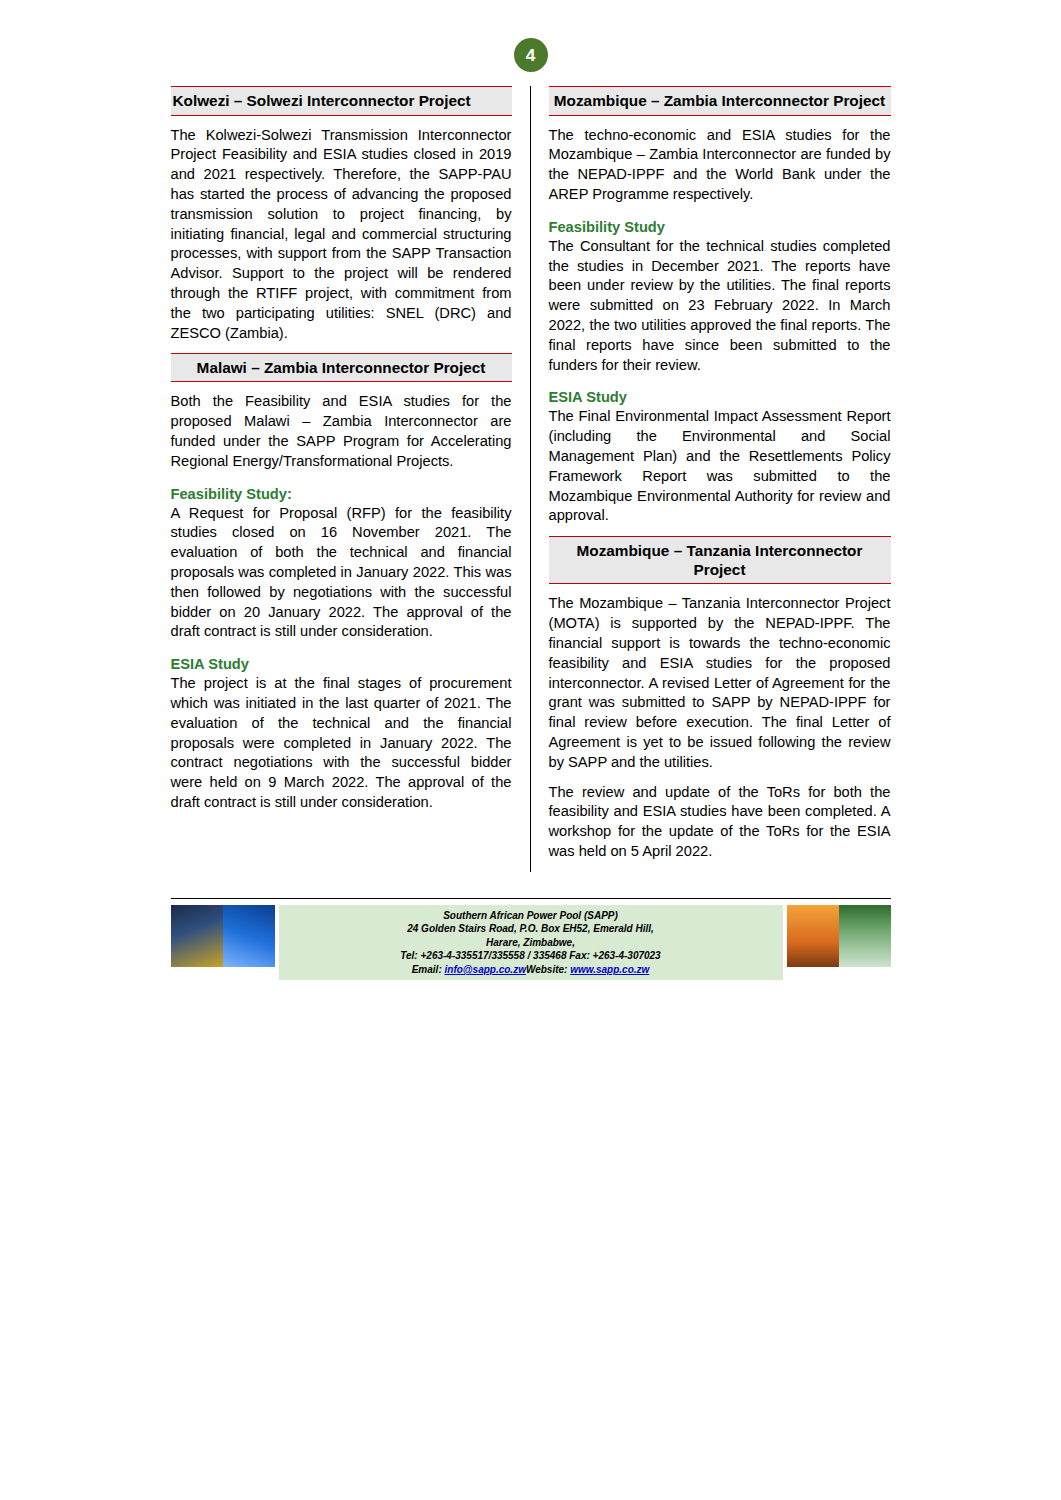4
Kolwezi – Solwezi Interconnector Project
The Kolwezi-Solwezi Transmission Interconnector Project Feasibility and ESIA studies closed in 2019 and 2021 respectively. Therefore, the SAPP-PAU has started the process of advancing the proposed transmission solution to project financing, by initiating financial, legal and commercial structuring processes, with support from the SAPP Transaction Advisor. Support to the project will be rendered through the RTIFF project, with commitment from the two participating utilities: SNEL (DRC) and ZESCO (Zambia).
Malawi – Zambia Interconnector Project
Both the Feasibility and ESIA studies for the proposed Malawi – Zambia Interconnector are funded under the SAPP Program for Accelerating Regional Energy/Transformational Projects.
Feasibility Study:
A Request for Proposal (RFP) for the feasibility studies closed on 16 November 2021. The evaluation of both the technical and financial proposals was completed in January 2022. This was then followed by negotiations with the successful bidder on 20 January 2022. The approval of the draft contract is still under consideration.
ESIA Study
The project is at the final stages of procurement which was initiated in the last quarter of 2021. The evaluation of the technical and the financial proposals were completed in January 2022. The contract negotiations with the successful bidder were held on 9 March 2022. The approval of the draft contract is still under consideration.
Mozambique – Zambia Interconnector Project
The techno-economic and ESIA studies for the Mozambique – Zambia Interconnector are funded by the NEPAD-IPPF and the World Bank under the AREP Programme respectively.
Feasibility Study
The Consultant for the technical studies completed the studies in December 2021. The reports have been under review by the utilities. The final reports were submitted on 23 February 2022. In March 2022, the two utilities approved the final reports. The final reports have since been submitted to the funders for their review.
ESIA Study
The Final Environmental Impact Assessment Report (including the Environmental and Social Management Plan) and the Resettlements Policy Framework Report was submitted to the Mozambique Environmental Authority for review and approval.
Mozambique – Tanzania Interconnector Project
The Mozambique – Tanzania Interconnector Project (MOTA) is supported by the NEPAD-IPPF. The financial support is towards the techno-economic feasibility and ESIA studies for the proposed interconnector. A revised Letter of Agreement for the grant was submitted to SAPP by NEPAD-IPPF for final review before execution. The final Letter of Agreement is yet to be issued following the review by SAPP and the utilities.
The review and update of the ToRs for both the feasibility and ESIA studies have been completed. A workshop for the update of the ToRs for the ESIA was held on 5 April 2022.
Southern African Power Pool (SAPP)
24 Golden Stairs Road, P.O. Box EH52, Emerald Hill,
Harare, Zimbabwe,
Tel: +263-4-335517/335558 / 335468 Fax: +263-4-307023
Email: info@sapp.co.zw Website: www.sapp.co.zw